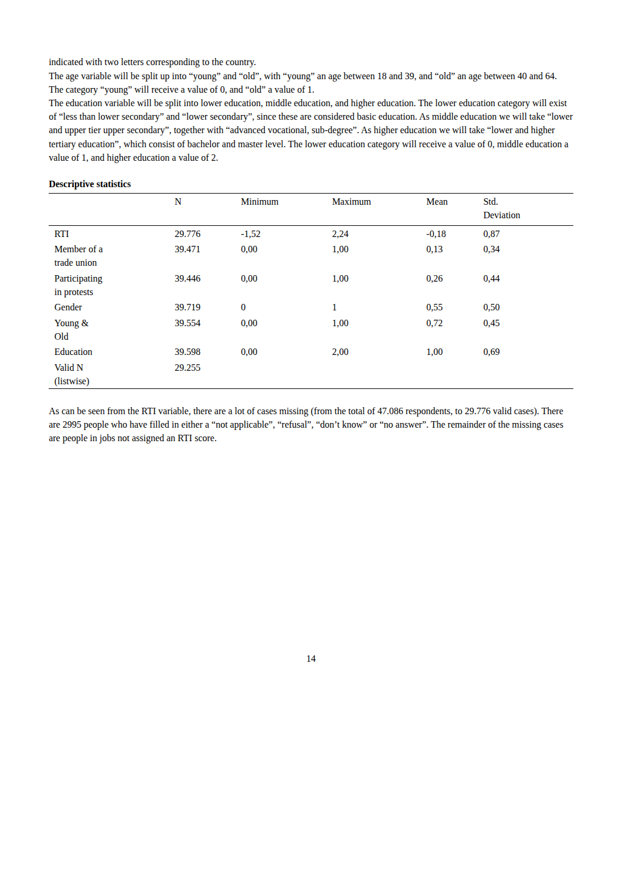indicated with two letters corresponding to the country.
The age variable will be split up into “young” and “old”, with “young” an age between 18 and 39, and “old” an age between 40 and 64. The category “young” will receive a value of 0, and “old” a value of 1.
The education variable will be split into lower education, middle education, and higher education. The lower education category will exist of “less than lower secondary” and “lower secondary”, since these are considered basic education. As middle education we will take “lower and upper tier upper secondary”, together with “advanced vocational, sub-degree”. As higher education we will take “lower and higher tertiary education”, which consist of bachelor and master level. The lower education category will receive a value of 0, middle education a value of 1, and higher education a value of 2.
Descriptive statistics
| | N | Minimum | Maximum | Mean | Std. Deviation |
| --- | --- | --- | --- | --- | --- |
| RTI | 29.776 | -1,52 | 2,24 | -0,18 | 0,87 |
| Member of a trade union | 39.471 | 0,00 | 1,00 | 0,13 | 0,34 |
| Participating in protests | 39.446 | 0,00 | 1,00 | 0,26 | 0,44 |
| Gender | 39.719 | 0 | 1 | 0,55 | 0,50 |
| Young & Old | 39.554 | 0,00 | 1,00 | 0,72 | 0,45 |
| Education | 39.598 | 0,00 | 2,00 | 1,00 | 0,69 |
| Valid N (listwise) | 29.255 | | | | |
As can be seen from the RTI variable, there are a lot of cases missing (from the total of 47.086 respondents, to 29.776 valid cases). There are 2995 people who have filled in either a “not applicable”, “refusal”, “don’t know” or “no answer”. The remainder of the missing cases are people in jobs not assigned an RTI score.
14